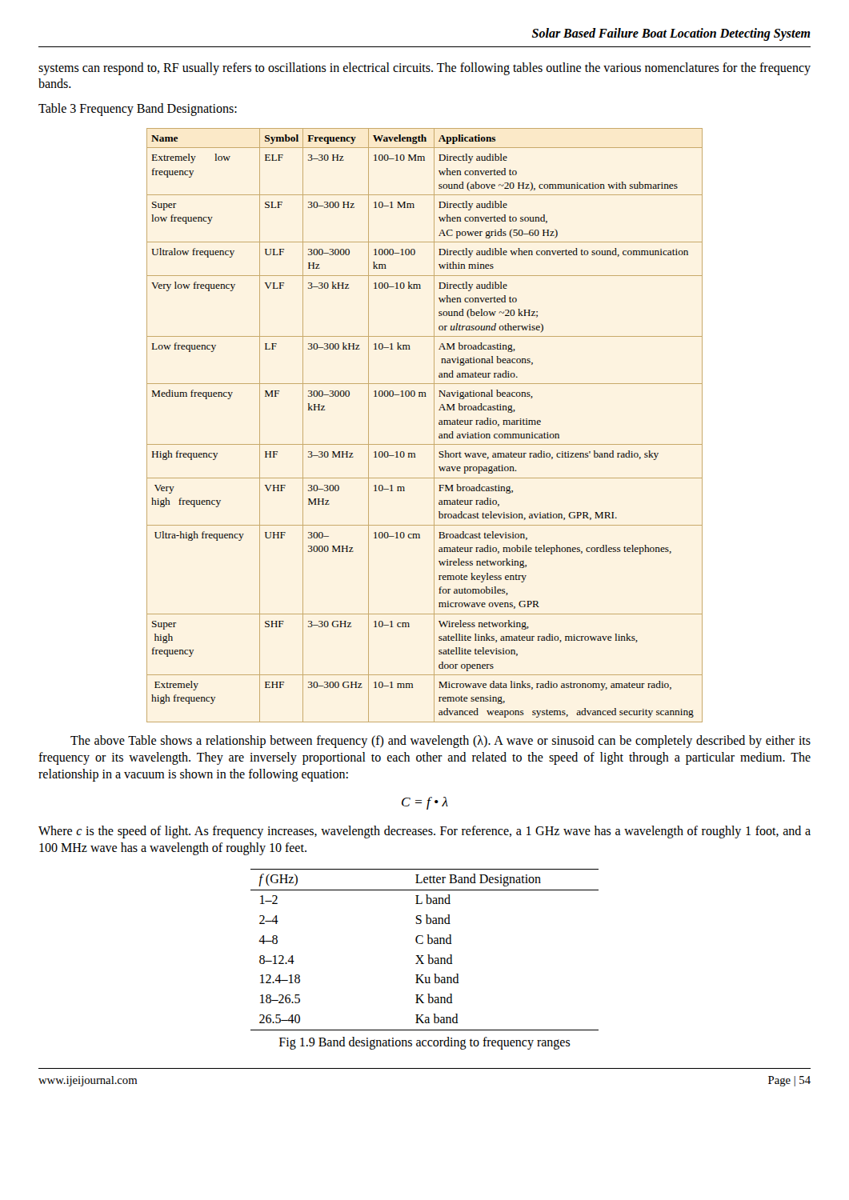Solar Based Failure Boat Location Detecting System
systems can respond to, RF usually refers to oscillations in electrical circuits. The following tables outline the various nomenclatures for the frequency bands.
Table 3 Frequency Band Designations:
| Name | Symbol | Frequency | Wavelength | Applications |
| --- | --- | --- | --- | --- |
| Extremely low frequency | ELF | 3–30 Hz | 100–10 Mm | Directly audible when converted to sound (above ~20 Hz), communication with submarines |
| Super low frequency | SLF | 30–300 Hz | 10–1 Mm | Directly audible when converted to sound, AC power grids (50–60 Hz) |
| Ultralow frequency | ULF | 300–3000 Hz | 1000–100 km | Directly audible when converted to sound, communication within mines |
| Very low frequency | VLF | 3–30 kHz | 100–10 km | Directly audible when converted to sound (below ~20 kHz; or ultrasound otherwise) |
| Low frequency | LF | 30–300 kHz | 10–1 km | AM broadcasting, navigational beacons, and amateur radio. |
| Medium frequency | MF | 300–3000 kHz | 1000–100 m | Navigational beacons, AM broadcasting, amateur radio, maritime and aviation communication |
| High frequency | HF | 3–30 MHz | 100–10 m | Short wave, amateur radio, citizens' band radio, sky wave propagation. |
| Very high frequency | VHF | 30–300 MHz | 10–1 m | FM broadcasting, amateur radio, broadcast television, aviation, GPR, MRI. |
| Ultra-high frequency | UHF | 300– 3000 MHz | 100–10 cm | Broadcast television, amateur radio, mobile telephones, cordless telephones, wireless networking, remote keyless entry for automobiles, microwave ovens, GPR |
| Super high frequency | SHF | 3–30 GHz | 10–1 cm | Wireless networking, satellite links, amateur radio, microwave links, satellite television, door openers |
| Extremely high frequency | EHF | 30–300 GHz | 10–1 mm | Microwave data links, radio astronomy, amateur radio, remote sensing, advanced weapons systems, advanced security scanning |
The above Table shows a relationship between frequency (f) and wavelength (λ). A wave or sinusoid can be completely described by either its frequency or its wavelength. They are inversely proportional to each other and related to the speed of light through a particular medium. The relationship in a vacuum is shown in the following equation:
C = f • λ
Where c is the speed of light. As frequency increases, wavelength decreases. For reference, a 1 GHz wave has a wavelength of roughly 1 foot, and a 100 MHz wave has a wavelength of roughly 10 feet.
| f (GHz) | Letter Band Designation |
| --- | --- |
| 1–2 | L band |
| 2–4 | S band |
| 4–8 | C band |
| 8–12.4 | X band |
| 12.4–18 | Ku band |
| 18–26.5 | K band |
| 26.5–40 | Ka band |
Fig 1.9 Band designations according to frequency ranges
www.ijeijournal.com Page | 54